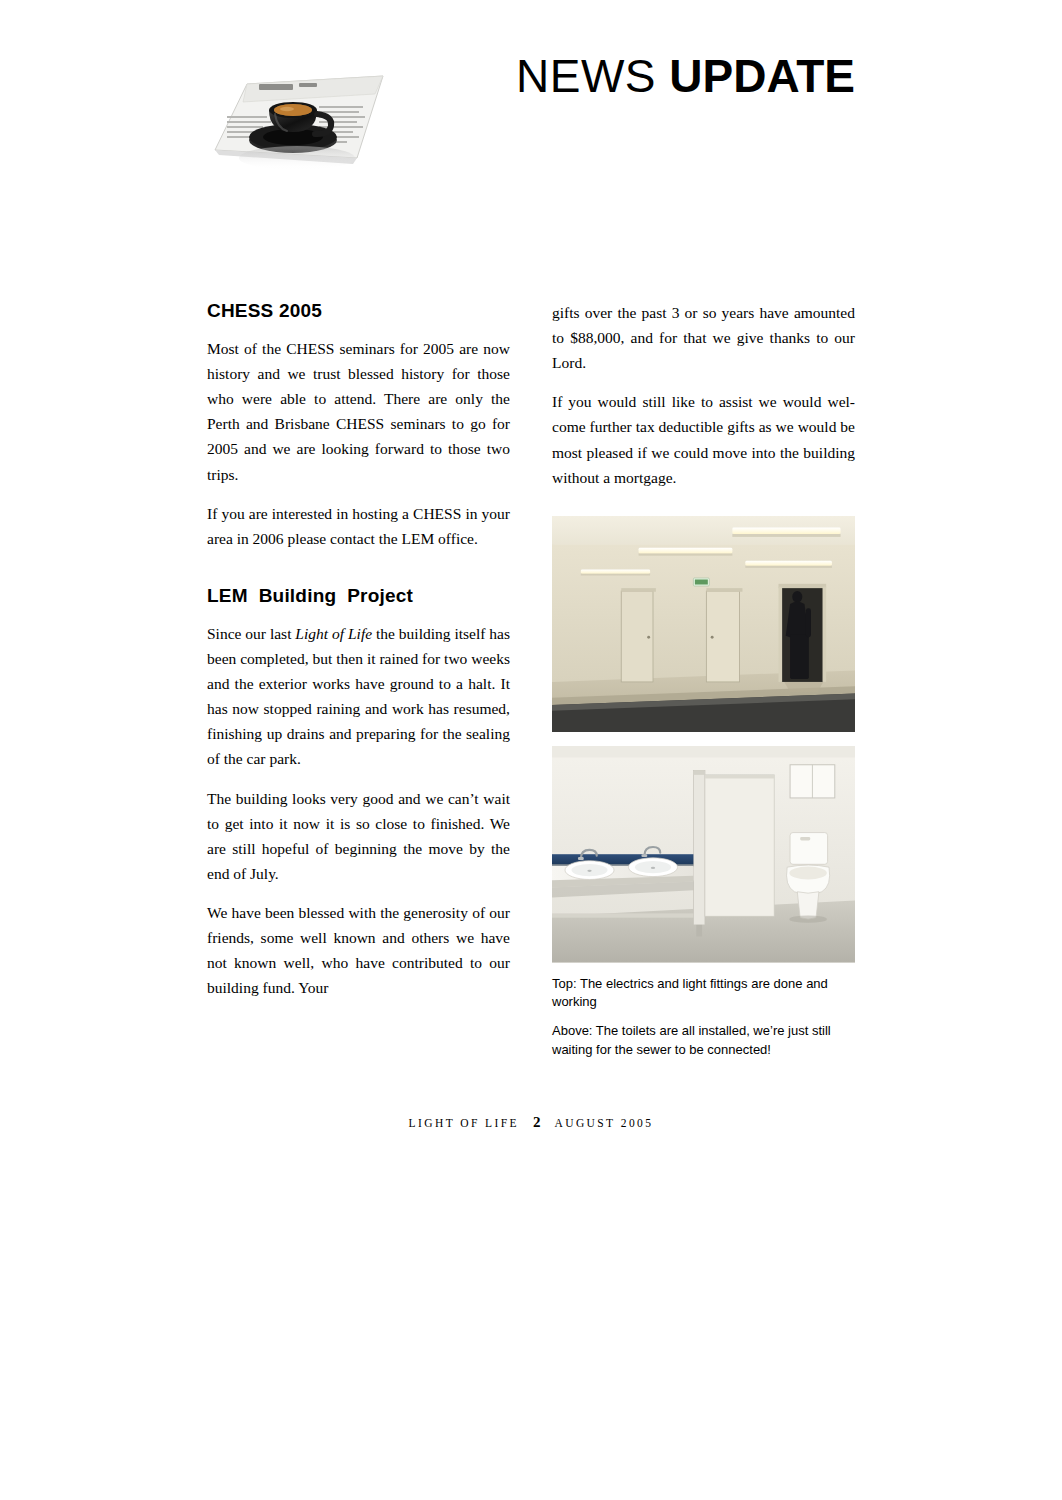NEWS UPDATE
CHESS 2005
Most of the CHESS seminars for 2005 are now history and we trust blessed history for those who were able to attend. There are only the Perth and Brisbane CHESS seminars to go for 2005 and we are looking forward to those two trips.
If you are interested in hosting a CHESS in your area in 2006 please contact the LEM office.
LEM Building Project
Since our last Light of Life the building itself has been completed, but then it rained for two weeks and the exterior works have ground to a halt. It has now stopped raining and work has resumed, finishing up drains and preparing for the sealing of the car park.
The building looks very good and we can’t wait to get into it now it is so close to finished. We are still hopeful of beginning the move by the end of July.
We have been blessed with the generosity of our friends, some well known and others we have not known well, who have contributed to our building fund. Your
gifts over the past 3 or so years have amounted to $88,000, and for that we give thanks to our Lord.
If you would still like to assist we would welcome further tax deductible gifts as we would be most pleased if we could move into the building without a mortgage.
Top: The electrics and light fittings are done and working
Above: The toilets are all installed, we’re just still waiting for the sewer to be connected!
LIGHT OF LIFE2 AUGUST 2005